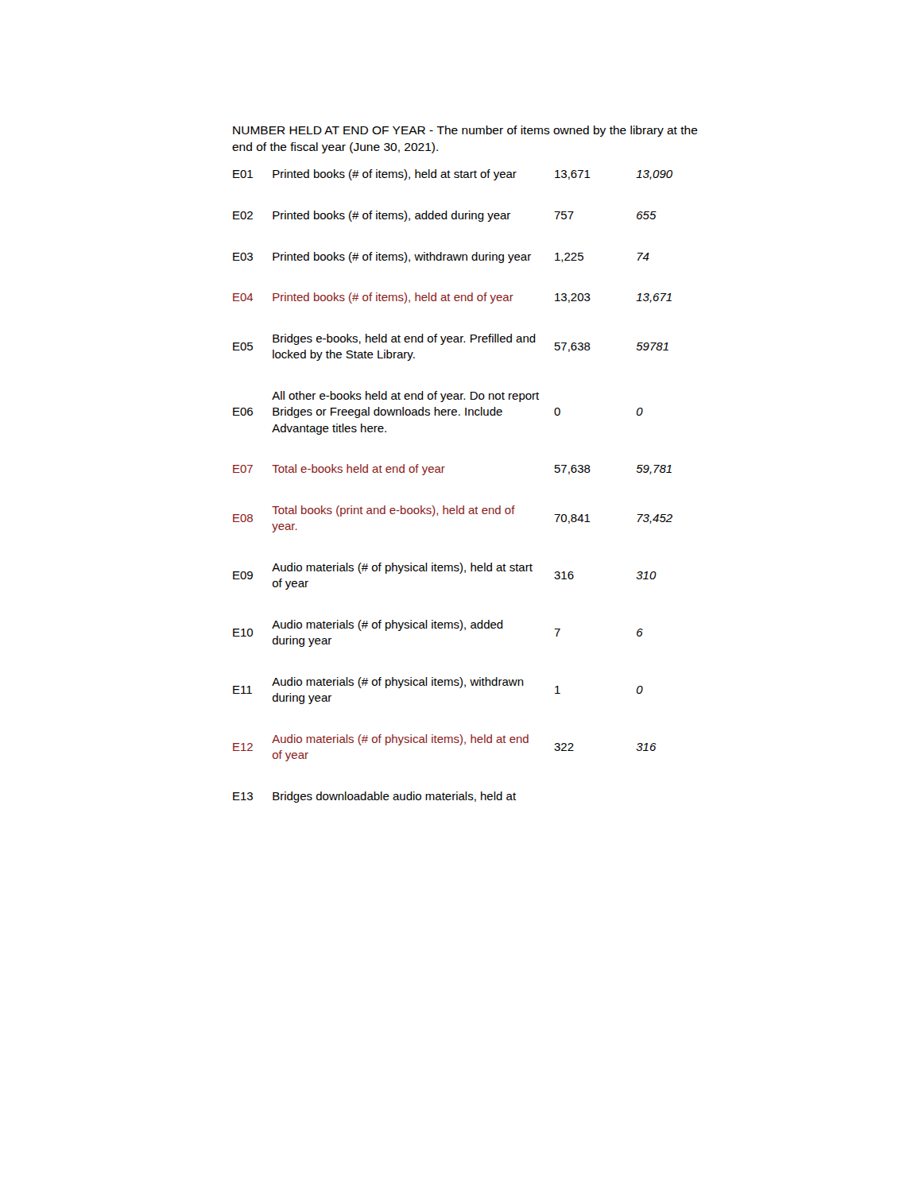NUMBER HELD AT END OF YEAR - The number of items owned by the library at the end of the fiscal year (June 30, 2021).
| E01 | Printed books (# of items), held at start of year | 13,671 | 13,090 |
| E02 | Printed books (# of items), added during year | 757 | 655 |
| E03 | Printed books (# of items), withdrawn during year | 1,225 | 74 |
| E04 | Printed books (# of items), held at end of year | 13,203 | 13,671 |
| E05 | Bridges e-books, held at end of year. Prefilled and locked by the State Library. | 57,638 | 59781 |
| E06 | All other e-books held at end of year. Do not report Bridges or Freegal downloads here. Include Advantage titles here. | 0 | 0 |
| E07 | Total e-books held at end of year | 57,638 | 59,781 |
| E08 | Total books (print and e-books), held at end of year. | 70,841 | 73,452 |
| E09 | Audio materials (# of physical items), held at start of year | 316 | 310 |
| E10 | Audio materials (# of physical items), added during year | 7 | 6 |
| E11 | Audio materials (# of physical items), withdrawn during year | 1 | 0 |
| E12 | Audio materials (# of physical items), held at end of year | 322 | 316 |
| E13 | Bridges downloadable audio materials, held at | | |